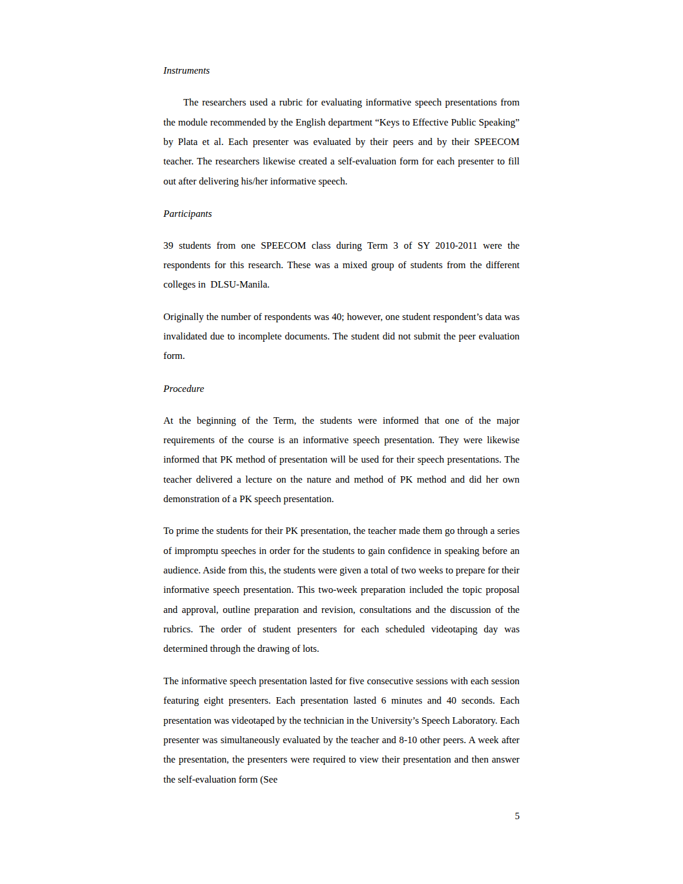Instruments
The researchers used a rubric for evaluating informative speech presentations from the module recommended by the English department “Keys to Effective Public Speaking” by Plata et al. Each presenter was evaluated by their peers and by their SPEECOM teacher. The researchers likewise created a self-evaluation form for each presenter to fill out after delivering his/her informative speech.
Participants
39 students from one SPEECOM class during Term 3 of SY 2010-2011 were the respondents for this research. These was a mixed group of students from the different colleges in DLSU-Manila.
Originally the number of respondents was 40; however, one student respondent’s data was invalidated due to incomplete documents. The student did not submit the peer evaluation form.
Procedure
At the beginning of the Term, the students were informed that one of the major requirements of the course is an informative speech presentation. They were likewise informed that PK method of presentation will be used for their speech presentations. The teacher delivered a lecture on the nature and method of PK method and did her own demonstration of a PK speech presentation.
To prime the students for their PK presentation, the teacher made them go through a series of impromptu speeches in order for the students to gain confidence in speaking before an audience. Aside from this, the students were given a total of two weeks to prepare for their informative speech presentation. This two-week preparation included the topic proposal and approval, outline preparation and revision, consultations and the discussion of the rubrics. The order of student presenters for each scheduled videotaping day was determined through the drawing of lots.
The informative speech presentation lasted for five consecutive sessions with each session featuring eight presenters. Each presentation lasted 6 minutes and 40 seconds. Each presentation was videotaped by the technician in the University’s Speech Laboratory. Each presenter was simultaneously evaluated by the teacher and 8-10 other peers. A week after the presentation, the presenters were required to view their presentation and then answer the self-evaluation form (See
5